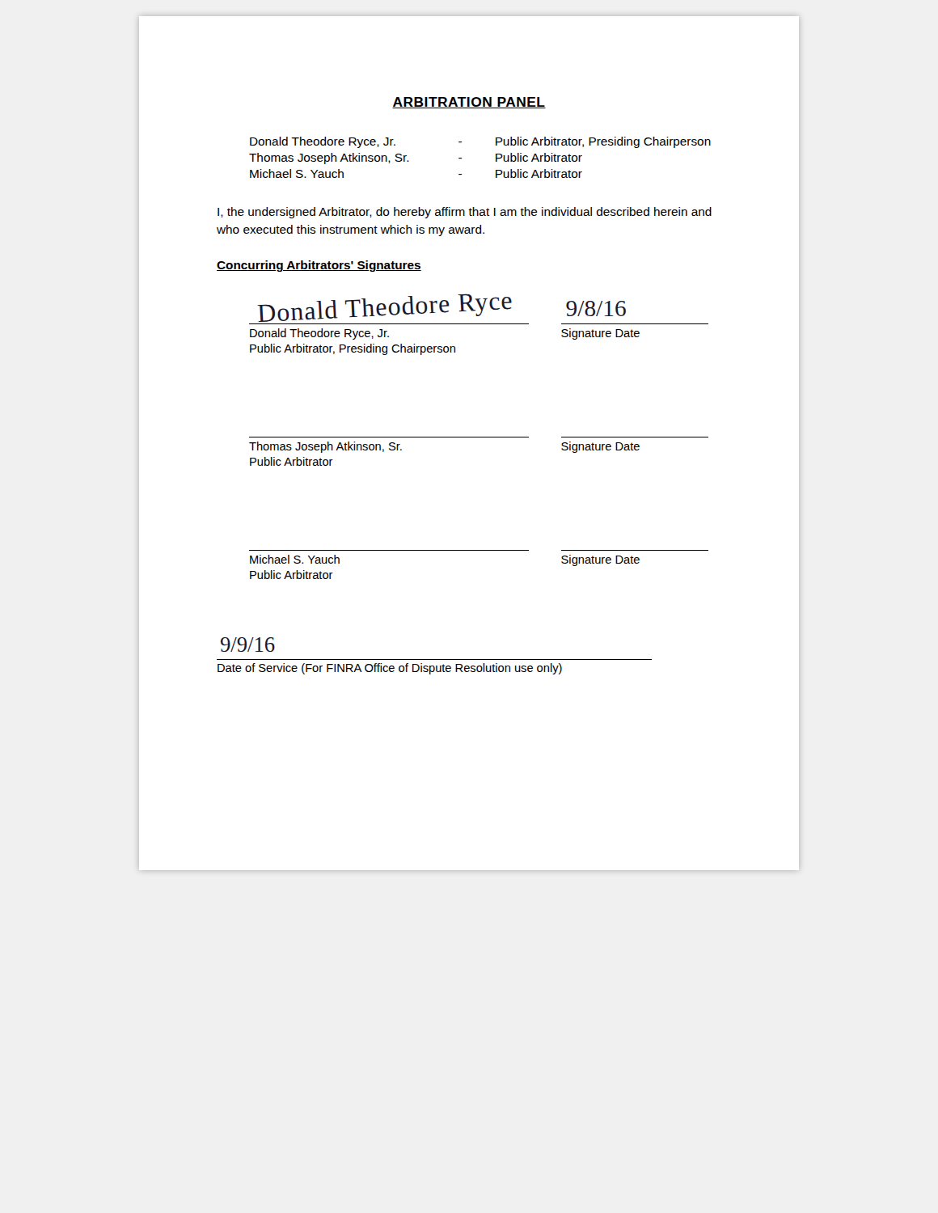ARBITRATION PANEL
| Donald Theodore Ryce, Jr. | - | Public Arbitrator, Presiding Chairperson |
| Thomas Joseph Atkinson, Sr. | - | Public Arbitrator |
| Michael S. Yauch | - | Public Arbitrator |
I, the undersigned Arbitrator, do hereby affirm that I am the individual described herein and who executed this instrument which is my award.
Concurring Arbitrators' Signatures
Donald Theodore Ryce
9/8/16
Donald Theodore Ryce, Jr.
Public Arbitrator, Presiding Chairperson
Signature Date
Thomas Joseph Atkinson, Sr.
Public Arbitrator
Signature Date
Michael S. Yauch
Public Arbitrator
Signature Date
9/9/16
Date of Service (For FINRA Office of Dispute Resolution use only)